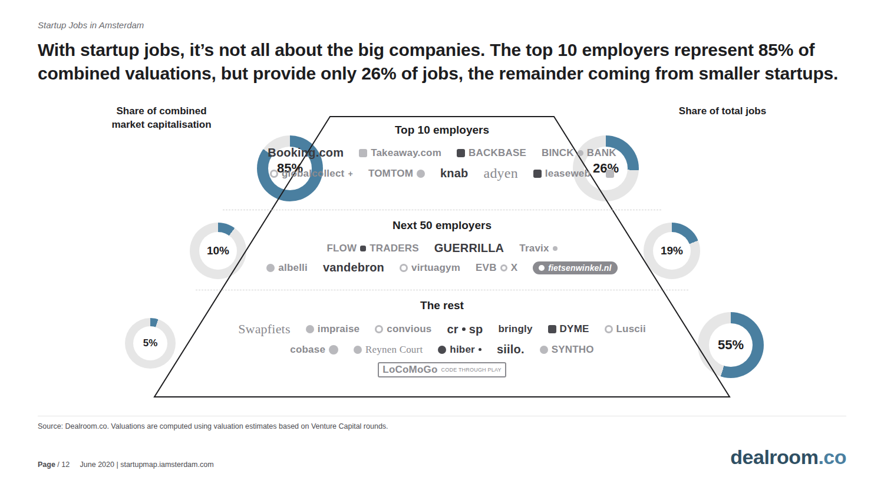Startup Jobs in Amsterdam
With startup jobs, it’s not all about the big companies. The top 10 employers represent 85% of combined valuations, but provide only 26% of jobs, the remainder coming from smaller startups.
Share of combined
market capitalisation
Share of total jobs
85%
10%
5%
26%
19%
55%
Top 10 employers
Booking.com Takeaway.com BACKBASE BINCK BANK
globalcollect+ TOMTOM knab adyen leaseweb
Next 50 employers
FLOW TRADERS GUERRILLA Travix
albelli vandebron virtuagym EVB X fietsenwinkel.nl
The rest
Swapfiets impraise convious cr sp bringly DYME Luscii
cobase Reynen Court hiber siilo. SYNTHO LoCoMoGo
CODE THROUGH PLAY
Source: Dealroom.co. Valuations are computed using valuation estimates based on Venture Capital rounds.
Page / 12 June 2020 | startupmap.iamsterdam.com
dealroom.co